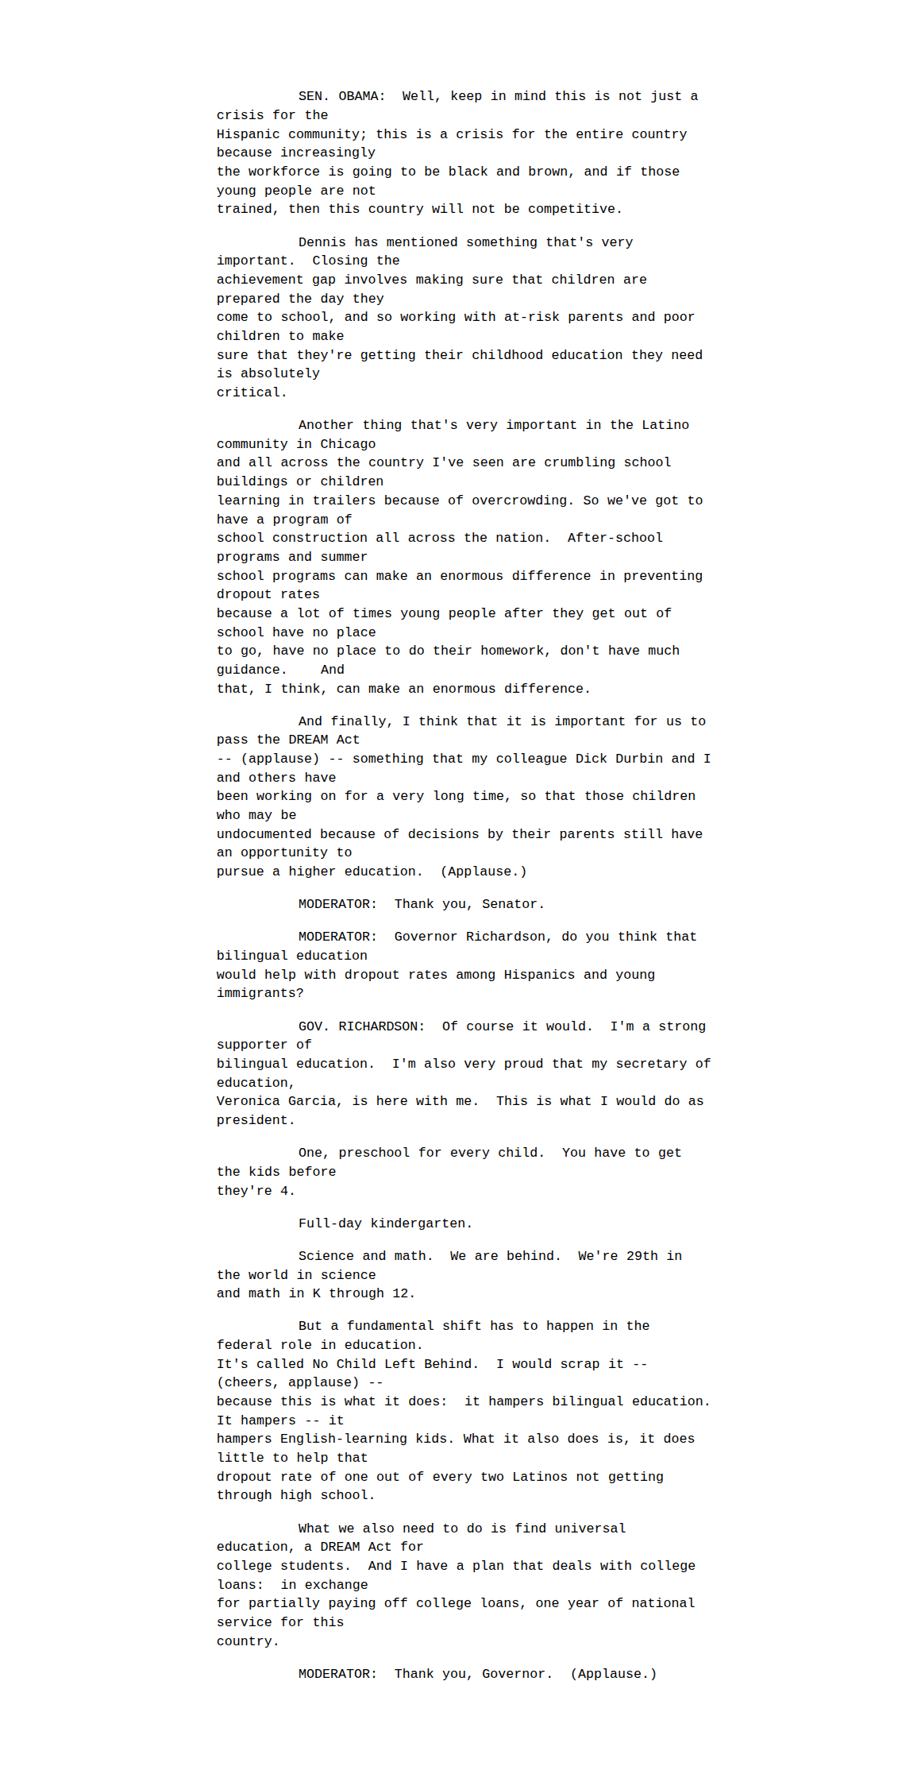SEN. OBAMA: Well, keep in mind this is not just a crisis for the Hispanic community; this is a crisis for the entire country because increasingly the workforce is going to be black and brown, and if those young people are not trained, then this country will not be competitive.
Dennis has mentioned something that's very important. Closing the achievement gap involves making sure that children are prepared the day they come to school, and so working with at-risk parents and poor children to make sure that they're getting their childhood education they need is absolutely critical.
Another thing that's very important in the Latino community in Chicago and all across the country I've seen are crumbling school buildings or children learning in trailers because of overcrowding. So we've got to have a program of school construction all across the nation. After-school programs and summer school programs can make an enormous difference in preventing dropout rates because a lot of times young people after they get out of school have no place to go, have no place to do their homework, don't have much guidance. And that, I think, can make an enormous difference.
And finally, I think that it is important for us to pass the DREAM Act -- (applause) -- something that my colleague Dick Durbin and I and others have been working on for a very long time, so that those children who may be undocumented because of decisions by their parents still have an opportunity to pursue a higher education. (Applause.)
MODERATOR: Thank you, Senator.
MODERATOR: Governor Richardson, do you think that bilingual education would help with dropout rates among Hispanics and young immigrants?
GOV. RICHARDSON: Of course it would. I'm a strong supporter of bilingual education. I'm also very proud that my secretary of education, Veronica Garcia, is here with me. This is what I would do as president.
One, preschool for every child. You have to get the kids before they're 4.
Full-day kindergarten.
Science and math. We are behind. We're 29th in the world in science and math in K through 12.
But a fundamental shift has to happen in the federal role in education. It's called No Child Left Behind. I would scrap it -- (cheers, applause) -- because this is what it does: it hampers bilingual education. It hampers -- it hampers English-learning kids. What it also does is, it does little to help that dropout rate of one out of every two Latinos not getting through high school.
What we also need to do is find universal education, a DREAM Act for college students. And I have a plan that deals with college loans: in exchange for partially paying off college loans, one year of national service for this country.
MODERATOR: Thank you, Governor. (Applause.)